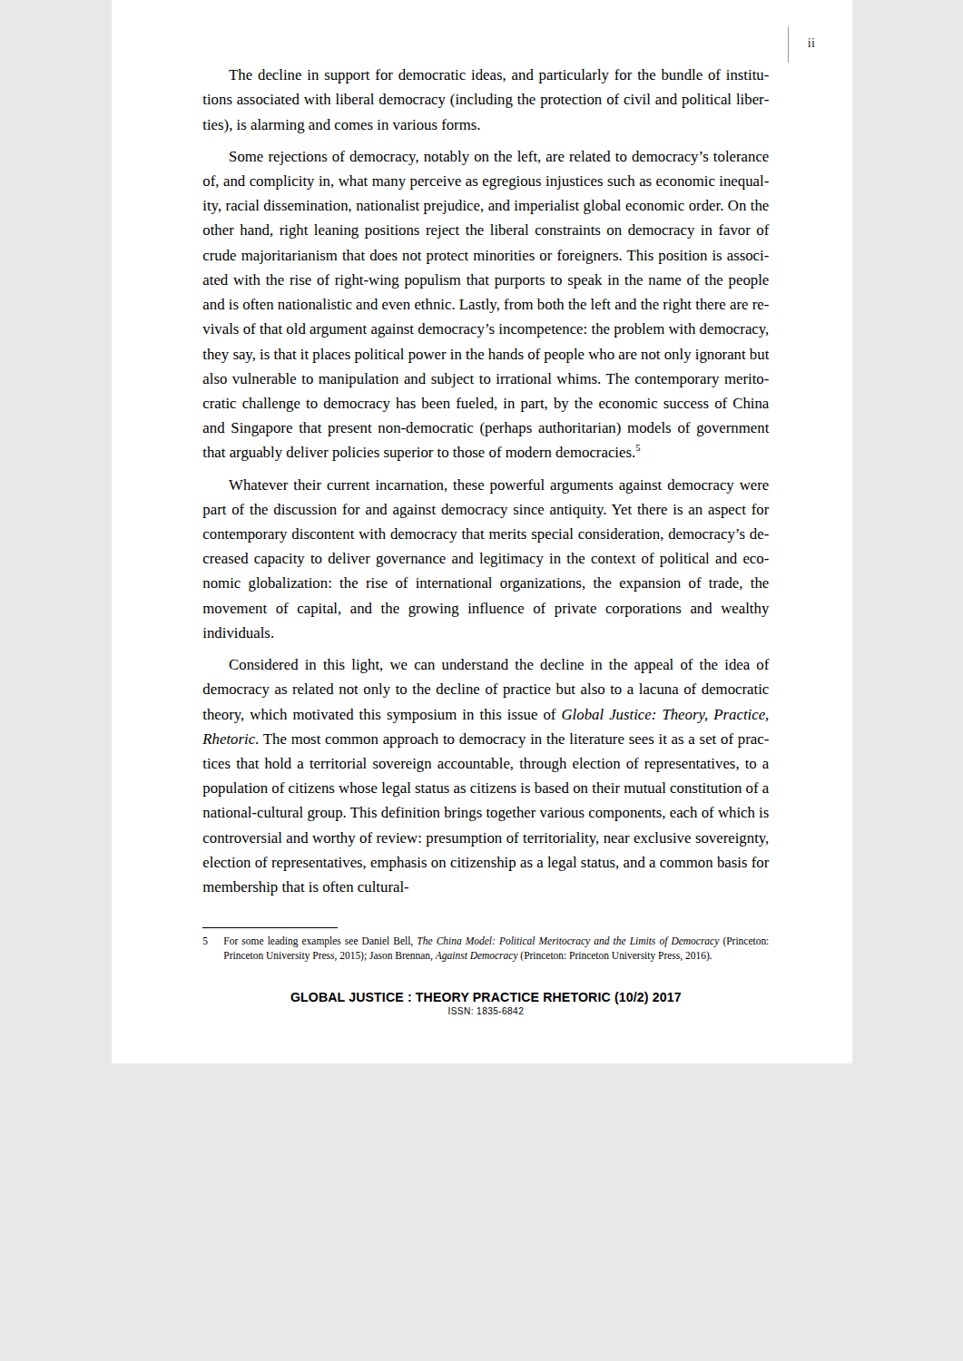ii
The decline in support for democratic ideas, and particularly for the bundle of institutions associated with liberal democracy (including the protection of civil and political liberties), is alarming and comes in various forms.
Some rejections of democracy, notably on the left, are related to democracy’s tolerance of, and complicity in, what many perceive as egregious injustices such as economic inequality, racial dissemination, nationalist prejudice, and imperialist global economic order. On the other hand, right leaning positions reject the liberal constraints on democracy in favor of crude majoritarianism that does not protect minorities or foreigners. This position is associated with the rise of right-wing populism that purports to speak in the name of the people and is often nationalistic and even ethnic. Lastly, from both the left and the right there are revivals of that old argument against democracy’s incompetence: the problem with democracy, they say, is that it places political power in the hands of people who are not only ignorant but also vulnerable to manipulation and subject to irrational whims. The contemporary meritocratic challenge to democracy has been fueled, in part, by the economic success of China and Singapore that present non-democratic (perhaps authoritarian) models of government that arguably deliver policies superior to those of modern democracies.5
Whatever their current incarnation, these powerful arguments against democracy were part of the discussion for and against democracy since antiquity. Yet there is an aspect for contemporary discontent with democracy that merits special consideration, democracy’s decreased capacity to deliver governance and legitimacy in the context of political and economic globalization: the rise of international organizations, the expansion of trade, the movement of capital, and the growing influence of private corporations and wealthy individuals.
Considered in this light, we can understand the decline in the appeal of the idea of democracy as related not only to the decline of practice but also to a lacuna of democratic theory, which motivated this symposium in this issue of Global Justice: Theory, Practice, Rhetoric. The most common approach to democracy in the literature sees it as a set of practices that hold a territorial sovereign accountable, through election of representatives, to a population of citizens whose legal status as citizens is based on their mutual constitution of a national-cultural group. This definition brings together various components, each of which is controversial and worthy of review: presumption of territoriality, near exclusive sovereignty, election of representatives, emphasis on citizenship as a legal status, and a common basis for membership that is often cultural-
5
For some leading examples see Daniel Bell, The China Model: Political Meritocracy and the Limits of Democracy (Princeton: Princeton University Press, 2015); Jason Brennan, Against Democracy (Princeton: Princeton University Press, 2016).
GLOBAL JUSTICE : THEORY PRACTICE RHETORIC (10/2) 2017
ISSN: 1835-6842